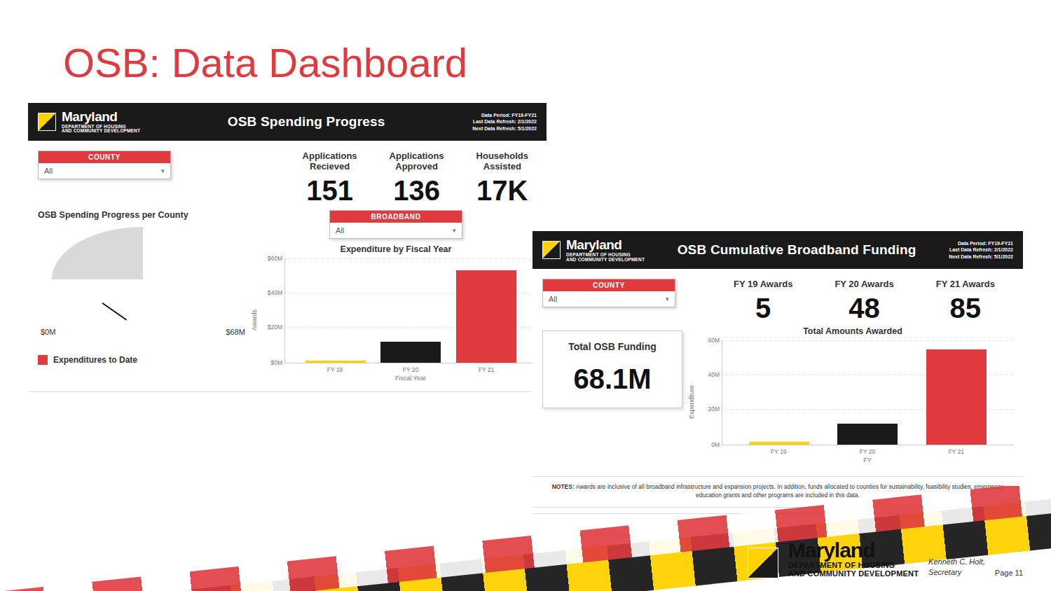OSB: Data Dashboard
Maryland Department of Housing
and Community Development
OSB Spending Progress
Data Period: FY19-FY21
Last Data Refresh: 2/1/2022
Next Data Refresh: 5/1/2022
COUNTY
All▾
Applications
Recieved
151
Applications
Approved
136
Households
Assisted
17K
OSB Spending Progress per County
$0M $68M
$13M
Expenditures to Date
BROADBAND
All▾
Expenditure by Fiscal Year
Awards
$60M $40M $20M $0M
FY 19 FY 20 FY 21
Fiscal Year
Maryland Department of Housing
and Community Development
OSB Cumulative Broadband Funding
Data Period: FY19-FY21
Last Data Refresh: 2/1/2022
Next Data Refresh: 5/1/2022
COUNTY
All▾
FY 19 Awards
5
FY 20 Awards
48
FY 21 Awards
85
Total OSB Funding
68.1M
Total Amounts Awarded
Expenditure
60M 40M 20M 0M
FY 19 FY 20 FY 21
FY
NOTES: Awards are inclusive of all broadband infrastructure and expansion projects. In addition, funds allocated to counties for sustainability, feasibility studies, emergency education grants and other programs are included in this data.
Maryland
Department of Housing
and Community Development
Kenneth C. Holt,
Secretary
Page 11